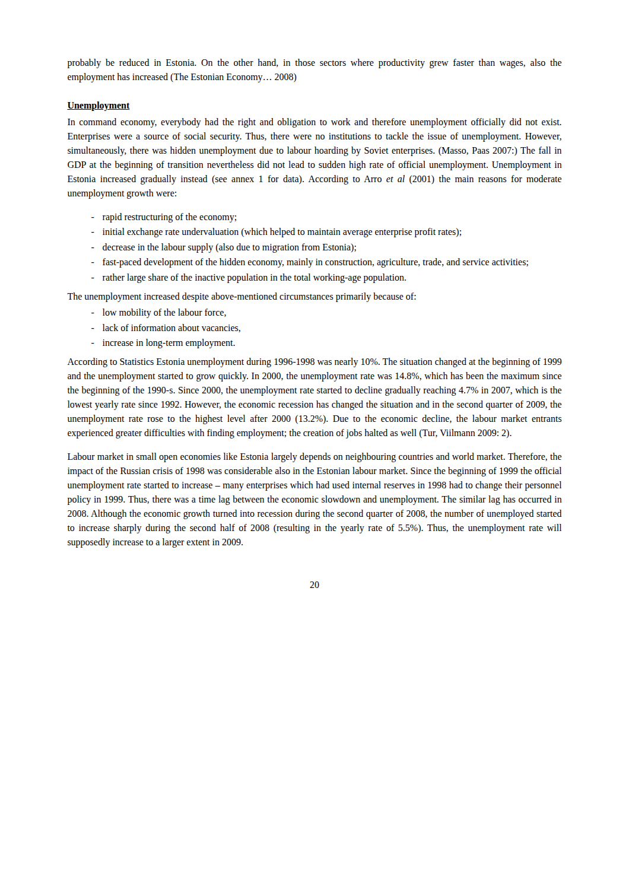probably be reduced in Estonia. On the other hand, in those sectors where productivity grew faster than wages, also the employment has increased (The Estonian Economy… 2008)
Unemployment
In command economy, everybody had the right and obligation to work and therefore unemployment officially did not exist. Enterprises were a source of social security. Thus, there were no institutions to tackle the issue of unemployment. However, simultaneously, there was hidden unemployment due to labour hoarding by Soviet enterprises. (Masso, Paas 2007:) The fall in GDP at the beginning of transition nevertheless did not lead to sudden high rate of official unemployment. Unemployment in Estonia increased gradually instead (see annex 1 for data). According to Arro et al (2001) the main reasons for moderate unemployment growth were:
rapid restructuring of the economy;
initial exchange rate undervaluation (which helped to maintain average enterprise profit rates);
decrease in the labour supply (also due to migration from Estonia);
fast-paced development of the hidden economy, mainly in construction, agriculture, trade, and service activities;
rather large share of the inactive population in the total working-age population.
The unemployment increased despite above-mentioned circumstances primarily because of:
low mobility of the labour force,
lack of information about vacancies,
increase in long-term employment.
According to Statistics Estonia unemployment during 1996-1998 was nearly 10%. The situation changed at the beginning of 1999 and the unemployment started to grow quickly. In 2000, the unemployment rate was 14.8%, which has been the maximum since the beginning of the 1990-s. Since 2000, the unemployment rate started to decline gradually reaching 4.7% in 2007, which is the lowest yearly rate since 1992. However, the economic recession has changed the situation and in the second quarter of 2009, the unemployment rate rose to the highest level after 2000 (13.2%). Due to the economic decline, the labour market entrants experienced greater difficulties with finding employment; the creation of jobs halted as well (Tur, Viilmann 2009: 2).
Labour market in small open economies like Estonia largely depends on neighbouring countries and world market. Therefore, the impact of the Russian crisis of 1998 was considerable also in the Estonian labour market. Since the beginning of 1999 the official unemployment rate started to increase – many enterprises which had used internal reserves in 1998 had to change their personnel policy in 1999. Thus, there was a time lag between the economic slowdown and unemployment. The similar lag has occurred in 2008. Although the economic growth turned into recession during the second quarter of 2008, the number of unemployed started to increase sharply during the second half of 2008 (resulting in the yearly rate of 5.5%). Thus, the unemployment rate will supposedly increase to a larger extent in 2009.
20